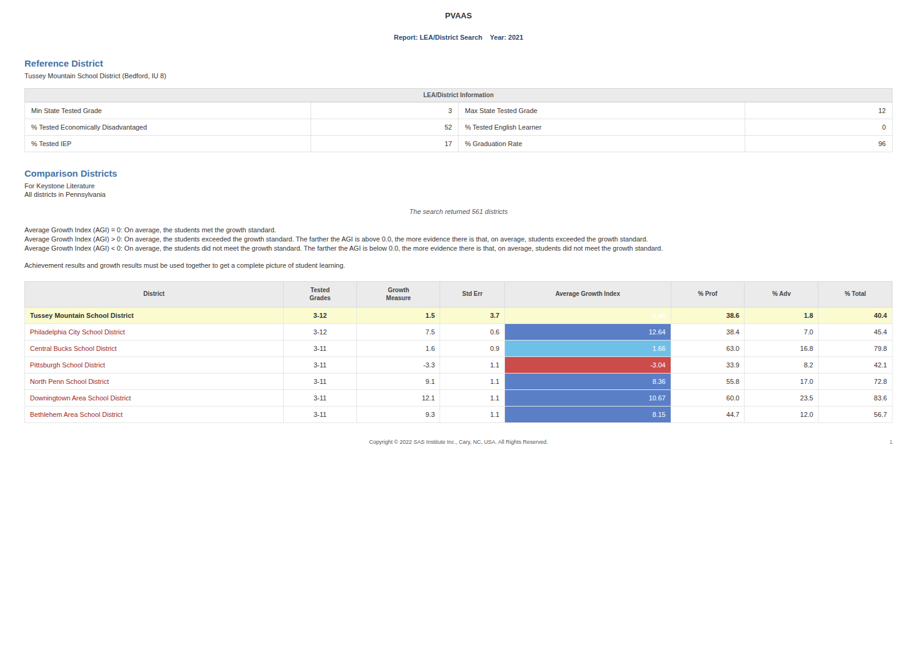PVAAS
Report: LEA/District Search Year: 2021
Reference District
Tussey Mountain School District (Bedford, IU 8)
LEA/District Information
| Min State Tested Grade | 3 | Max State Tested Grade | 12 |
| % Tested Economically Disadvantaged | 52 | % Tested English Learner | 0 |
| % Tested IEP | 17 | % Graduation Rate | 96 |
Comparison Districts
For Keystone Literature
All districts in Pennsylvania
The search returned 561 districts
Average Growth Index (AGI) = 0: On average, the students met the growth standard.
Average Growth Index (AGI) > 0: On average, the students exceeded the growth standard. The farther the AGI is above 0.0, the more evidence there is that, on average, students exceeded the growth standard.
Average Growth Index (AGI) < 0: On average, the students did not meet the growth standard. The farther the AGI is below 0.0, the more evidence there is that, on average, students did not meet the growth standard.
Achievement results and growth results must be used together to get a complete picture of student learning.
| District | Tested Grades | Growth Measure | Std Err | Average Growth Index | % Prof | % Adv | % Total |
| --- | --- | --- | --- | --- | --- | --- | --- |
| Tussey Mountain School District | 3-12 | 1.5 | 3.7 | 0.40 | 38.6 | 1.8 | 40.4 |
| Philadelphia City School District | 3-12 | 7.5 | 0.6 | 12.64 | 38.4 | 7.0 | 45.4 |
| Central Bucks School District | 3-11 | 1.6 | 0.9 | 1.66 | 63.0 | 16.8 | 79.8 |
| Pittsburgh School District | 3-11 | -3.3 | 1.1 | -3.04 | 33.9 | 8.2 | 42.1 |
| North Penn School District | 3-11 | 9.1 | 1.1 | 8.36 | 55.8 | 17.0 | 72.8 |
| Downingtown Area School District | 3-11 | 12.1 | 1.1 | 10.67 | 60.0 | 23.5 | 83.6 |
| Bethlehem Area School District | 3-11 | 9.3 | 1.1 | 8.15 | 44.7 | 12.0 | 56.7 |
Copyright © 2022 SAS Institute Inc., Cary, NC, USA. All Rights Reserved. 1